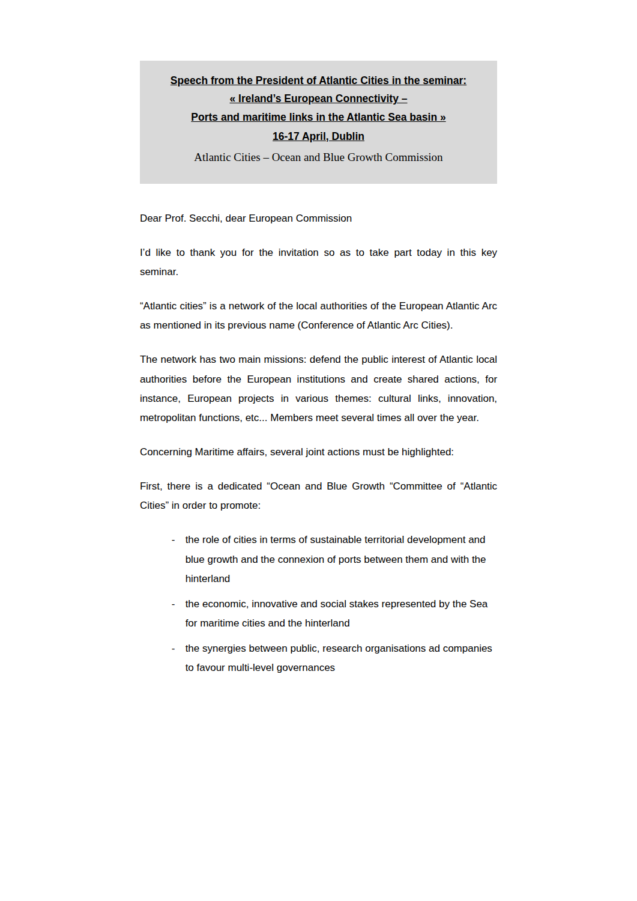Speech from the President of Atlantic Cities in the seminar:
« Ireland’s European Connectivity –
Ports and maritime links in the Atlantic Sea basin »
16-17 April, Dublin
Atlantic Cities – Ocean and Blue Growth Commission
Dear Prof. Secchi, dear European Commission
I’d like to thank you for the invitation so as to take part today in this key seminar.
“Atlantic cities” is a network of the local authorities of the European Atlantic Arc as mentioned in its previous name (Conference of Atlantic Arc Cities).
The network has two main missions: defend the public interest of Atlantic local authorities before the European institutions and create shared actions, for instance, European projects in various themes: cultural links, innovation, metropolitan functions, etc... Members meet several times all over the year.
Concerning Maritime affairs, several joint actions must be highlighted:
First, there is a dedicated “Ocean and Blue Growth “Committee of “Atlantic Cities” in order to promote:
the role of cities in terms of sustainable territorial development and blue growth and the connexion of ports between them and with the hinterland
the economic, innovative and social stakes represented by the Sea for maritime cities and the hinterland
the synergies between public, research organisations ad companies to favour multi-level governances